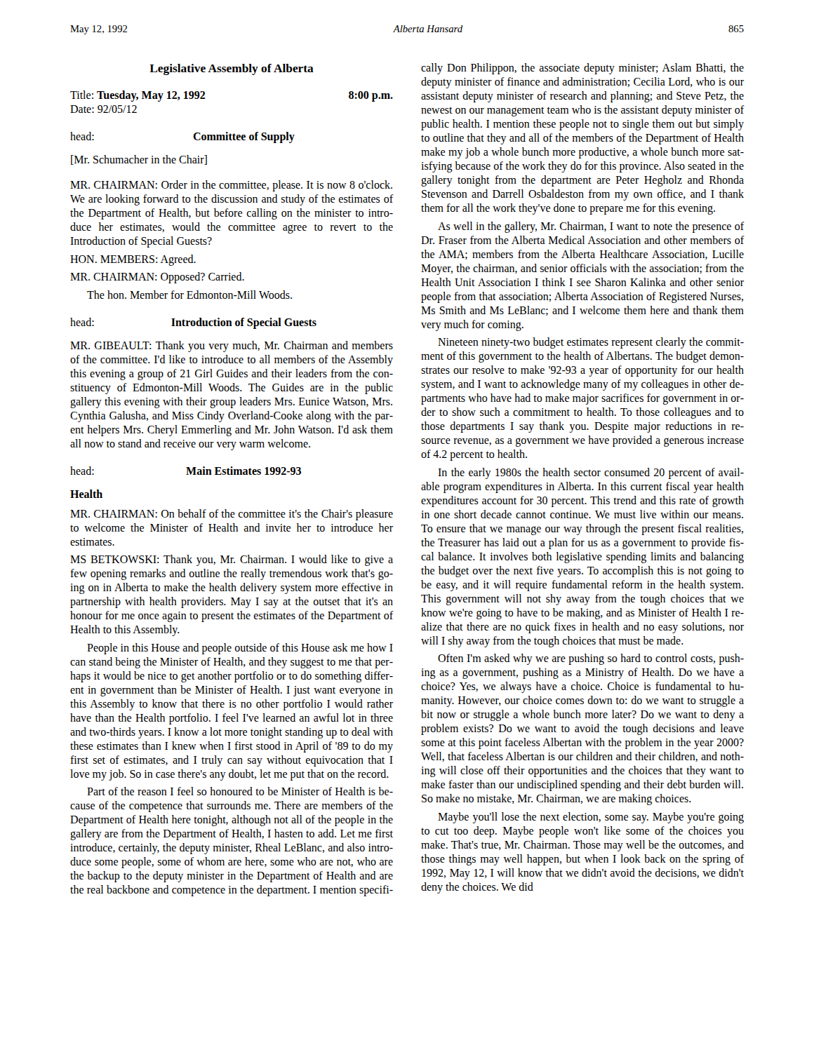May 12, 1992 Alberta Hansard 865
Legislative Assembly of Alberta
Title: Tuesday, May 12, 1992 8:00 p.m.
Date: 92/05/12
head:
Committee of Supply
[Mr. Schumacher in the Chair]
MR. CHAIRMAN: Order in the committee, please. It is now 8 o'clock. We are looking forward to the discussion and study of the estimates of the Department of Health, but before calling on the minister to introduce her estimates, would the committee agree to revert to the Introduction of Special Guests?
HON. MEMBERS: Agreed.
MR. CHAIRMAN: Opposed? Carried.
The hon. Member for Edmonton-Mill Woods.
head:
Introduction of Special Guests
MR. GIBEAULT: Thank you very much, Mr. Chairman and members of the committee. I'd like to introduce to all members of the Assembly this evening a group of 21 Girl Guides and their leaders from the constituency of Edmonton-Mill Woods. The Guides are in the public gallery this evening with their group leaders Mrs. Eunice Watson, Mrs. Cynthia Galusha, and Miss Cindy Overland-Cooke along with the parent helpers Mrs. Cheryl Emmerling and Mr. John Watson. I'd ask them all now to stand and receive our very warm welcome.
head:
Main Estimates 1992-93
Health
MR. CHAIRMAN: On behalf of the committee it's the Chair's pleasure to welcome the Minister of Health and invite her to introduce her estimates.
MS BETKOWSKI: Thank you, Mr. Chairman. I would like to give a few opening remarks and outline the really tremendous work that's going on in Alberta to make the health delivery system more effective in partnership with health providers. May I say at the outset that it's an honour for me once again to present the estimates of the Department of Health to this Assembly.
People in this House and people outside of this House ask me how I can stand being the Minister of Health, and they suggest to me that perhaps it would be nice to get another portfolio or to do something different in government than be Minister of Health. I just want everyone in this Assembly to know that there is no other portfolio I would rather have than the Health portfolio. I feel I've learned an awful lot in three and two-thirds years. I know a lot more tonight standing up to deal with these estimates than I knew when I first stood in April of '89 to do my first set of estimates, and I truly can say without equivocation that I love my job. So in case there's any doubt, let me put that on the record.
Part of the reason I feel so honoured to be Minister of Health is because of the competence that surrounds me. There are members of the Department of Health here tonight, although not all of the people in the gallery are from the Department of Health, I hasten to add. Let me first introduce, certainly, the deputy minister, Rheal LeBlanc, and also introduce some people, some of whom are here, some who are not, who are the backup to the deputy minister in the Department of Health and are the real backbone and competence in the department. I mention specifically Don Philippon, the associate deputy minister; Aslam Bhatti, the deputy minister of finance and administration; Cecilia Lord, who is our assistant deputy minister of research and planning; and Steve Petz, the newest on our management team who is the assistant deputy minister of public health. I mention these people not to single them out but simply to outline that they and all of the members of the Department of Health make my job a whole bunch more productive, a whole bunch more satisfying because of the work they do for this province. Also seated in the gallery tonight from the department are Peter Hegholz and Rhonda Stevenson and Darrell Osbaldeston from my own office, and I thank them for all the work they've done to prepare me for this evening.
As well in the gallery, Mr. Chairman, I want to note the presence of Dr. Fraser from the Alberta Medical Association and other members of the AMA; members from the Alberta Healthcare Association, Lucille Moyer, the chairman, and senior officials with the association; from the Health Unit Association I think I see Sharon Kalinka and other senior people from that association; Alberta Association of Registered Nurses, Ms Smith and Ms LeBlanc; and I welcome them here and thank them very much for coming.
Nineteen ninety-two budget estimates represent clearly the commitment of this government to the health of Albertans. The budget demonstrates our resolve to make '92-93 a year of opportunity for our health system, and I want to acknowledge many of my colleagues in other departments who have had to make major sacrifices for government in order to show such a commitment to health. To those colleagues and to those departments I say thank you. Despite major reductions in resource revenue, as a government we have provided a generous increase of 4.2 percent to health.
In the early 1980s the health sector consumed 20 percent of available program expenditures in Alberta. In this current fiscal year health expenditures account for 30 percent. This trend and this rate of growth in one short decade cannot continue. We must live within our means. To ensure that we manage our way through the present fiscal realities, the Treasurer has laid out a plan for us as a government to provide fiscal balance. It involves both legislative spending limits and balancing the budget over the next five years. To accomplish this is not going to be easy, and it will require fundamental reform in the health system. This government will not shy away from the tough choices that we know we're going to have to be making, and as Minister of Health I realize that there are no quick fixes in health and no easy solutions, nor will I shy away from the tough choices that must be made.
Often I'm asked why we are pushing so hard to control costs, pushing as a government, pushing as a Ministry of Health. Do we have a choice? Yes, we always have a choice. Choice is fundamental to humanity. However, our choice comes down to: do we want to struggle a bit now or struggle a whole bunch more later? Do we want to deny a problem exists? Do we want to avoid the tough decisions and leave some at this point faceless Albertan with the problem in the year 2000? Well, that faceless Albertan is our children and their children, and nothing will close off their opportunities and the choices that they want to make faster than our undisciplined spending and their debt burden will. So make no mistake, Mr. Chairman, we are making choices.
Maybe you'll lose the next election, some say. Maybe you're going to cut too deep. Maybe people won't like some of the choices you make. That's true, Mr. Chairman. Those may well be the outcomes, and those things may well happen, but when I look back on the spring of 1992, May 12, I will know that we didn't avoid the decisions, we didn't deny the choices. We did